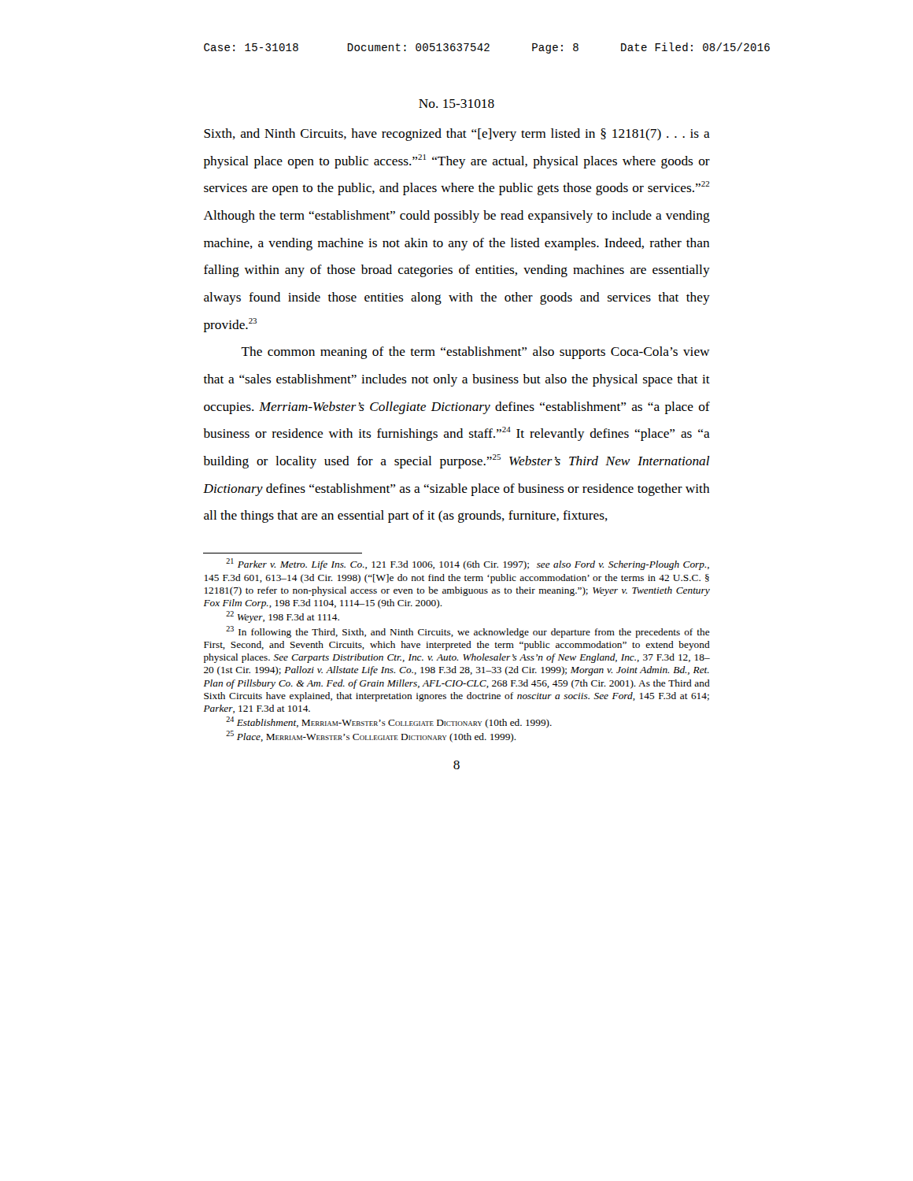Case: 15-31018 Document: 00513637542 Page: 8 Date Filed: 08/15/2016
No. 15-31018
Sixth, and Ninth Circuits, have recognized that “[e]very term listed in § 12181(7) . . . is a physical place open to public access.”21 “They are actual, physical places where goods or services are open to the public, and places where the public gets those goods or services.”22 Although the term “establishment” could possibly be read expansively to include a vending machine, a vending machine is not akin to any of the listed examples. Indeed, rather than falling within any of those broad categories of entities, vending machines are essentially always found inside those entities along with the other goods and services that they provide.23
The common meaning of the term “establishment” also supports Coca-Cola’s view that a “sales establishment” includes not only a business but also the physical space that it occupies. Merriam-Webster’s Collegiate Dictionary defines “establishment” as “a place of business or residence with its furnishings and staff.”24 It relevantly defines “place” as “a building or locality used for a special purpose.”25 Webster’s Third New International Dictionary defines “establishment” as a “sizable place of business or residence together with all the things that are an essential part of it (as grounds, furniture, fixtures,
21 Parker v. Metro. Life Ins. Co., 121 F.3d 1006, 1014 (6th Cir. 1997); see also Ford v. Schering-Plough Corp., 145 F.3d 601, 613–14 (3d Cir. 1998) (“[W]e do not find the term ‘public accommodation’ or the terms in 42 U.S.C. § 12181(7) to refer to non-physical access or even to be ambiguous as to their meaning.”); Weyer v. Twentieth Century Fox Film Corp., 198 F.3d 1104, 1114–15 (9th Cir. 2000).
22 Weyer, 198 F.3d at 1114.
23 In following the Third, Sixth, and Ninth Circuits, we acknowledge our departure from the precedents of the First, Second, and Seventh Circuits, which have interpreted the term “public accommodation” to extend beyond physical places. See Carparts Distribution Ctr., Inc. v. Auto. Wholesaler’s Ass’n of New England, Inc., 37 F.3d 12, 18–20 (1st Cir. 1994); Pallozi v. Allstate Life Ins. Co., 198 F.3d 28, 31–33 (2d Cir. 1999); Morgan v. Joint Admin. Bd., Ret. Plan of Pillsbury Co. & Am. Fed. of Grain Millers, AFL-CIO-CLC, 268 F.3d 456, 459 (7th Cir. 2001). As the Third and Sixth Circuits have explained, that interpretation ignores the doctrine of noscitur a sociis. See Ford, 145 F.3d at 614; Parker, 121 F.3d at 1014.
24 Establishment, Merriam-Webster’s Collegiate Dictionary (10th ed. 1999).
25 Place, Merriam-Webster’s Collegiate Dictionary (10th ed. 1999).
8